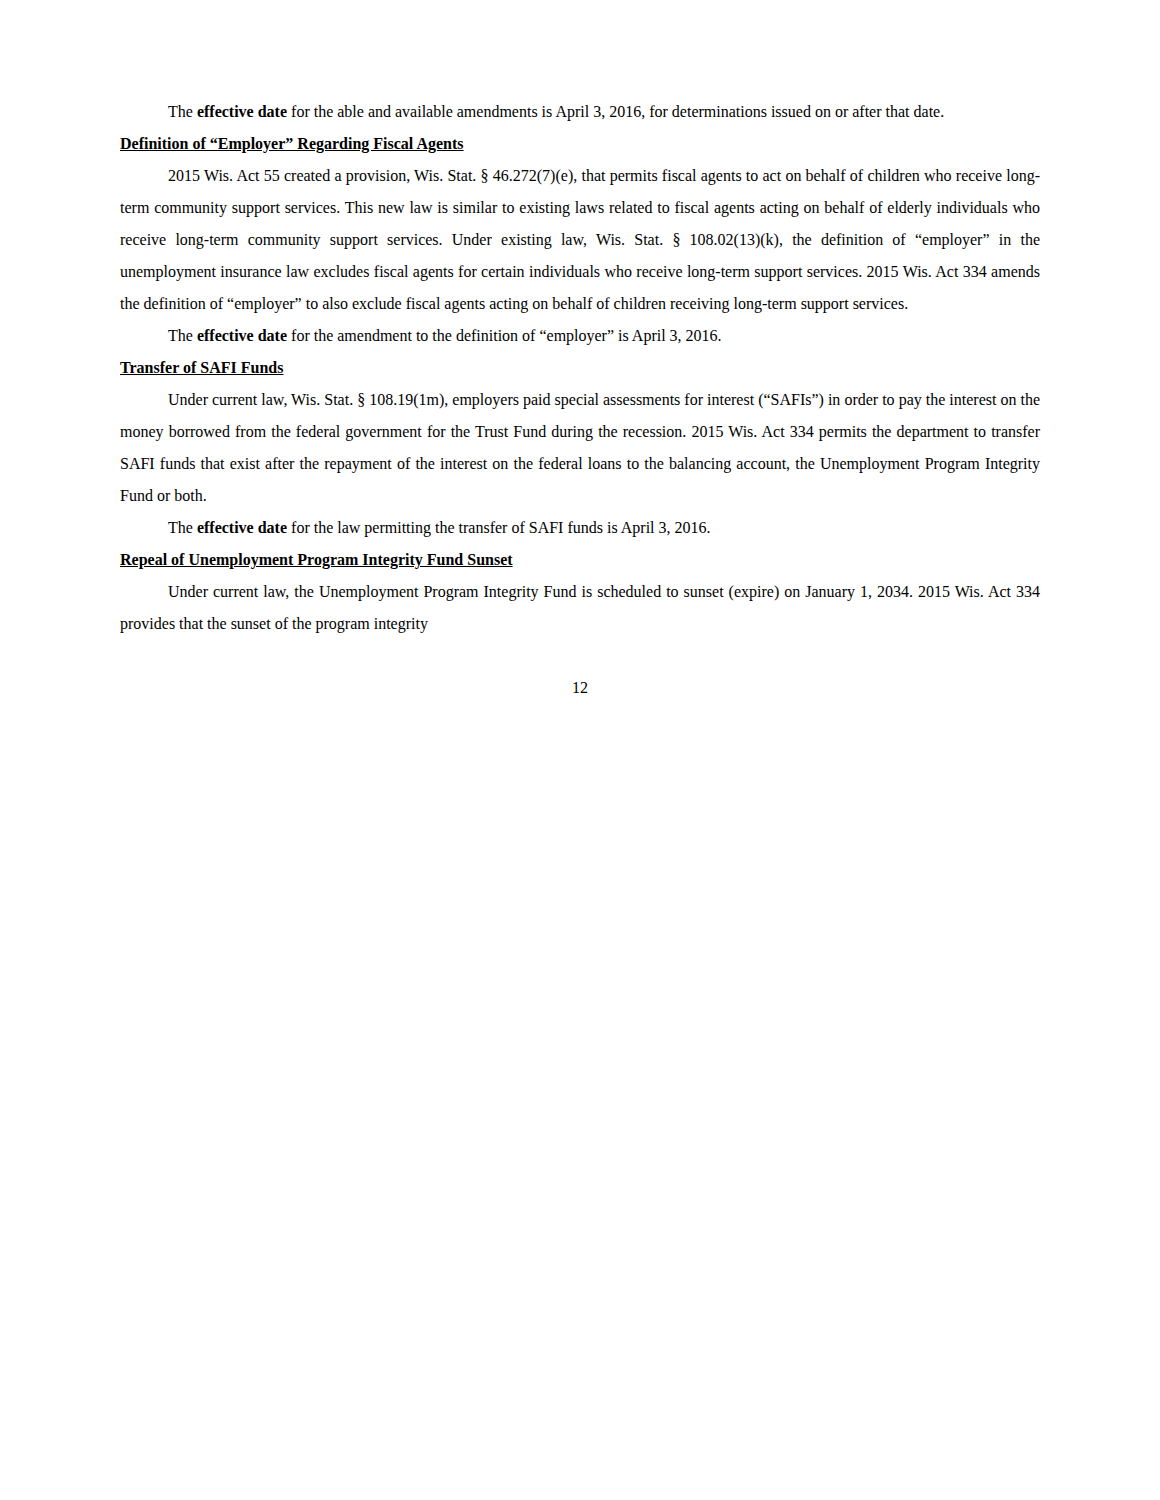The effective date for the able and available amendments is April 3, 2016, for determinations issued on or after that date.
Definition of “Employer” Regarding Fiscal Agents
2015 Wis. Act 55 created a provision, Wis. Stat. § 46.272(7)(e), that permits fiscal agents to act on behalf of children who receive long-term community support services. This new law is similar to existing laws related to fiscal agents acting on behalf of elderly individuals who receive long-term community support services. Under existing law, Wis. Stat. § 108.02(13)(k), the definition of “employer” in the unemployment insurance law excludes fiscal agents for certain individuals who receive long-term support services. 2015 Wis. Act 334 amends the definition of “employer” to also exclude fiscal agents acting on behalf of children receiving long-term support services.
The effective date for the amendment to the definition of “employer” is April 3, 2016.
Transfer of SAFI Funds
Under current law, Wis. Stat. § 108.19(1m), employers paid special assessments for interest (“SAFIs”) in order to pay the interest on the money borrowed from the federal government for the Trust Fund during the recession. 2015 Wis. Act 334 permits the department to transfer SAFI funds that exist after the repayment of the interest on the federal loans to the balancing account, the Unemployment Program Integrity Fund or both.
The effective date for the law permitting the transfer of SAFI funds is April 3, 2016.
Repeal of Unemployment Program Integrity Fund Sunset
Under current law, the Unemployment Program Integrity Fund is scheduled to sunset (expire) on January 1, 2034. 2015 Wis. Act 334 provides that the sunset of the program integrity
12